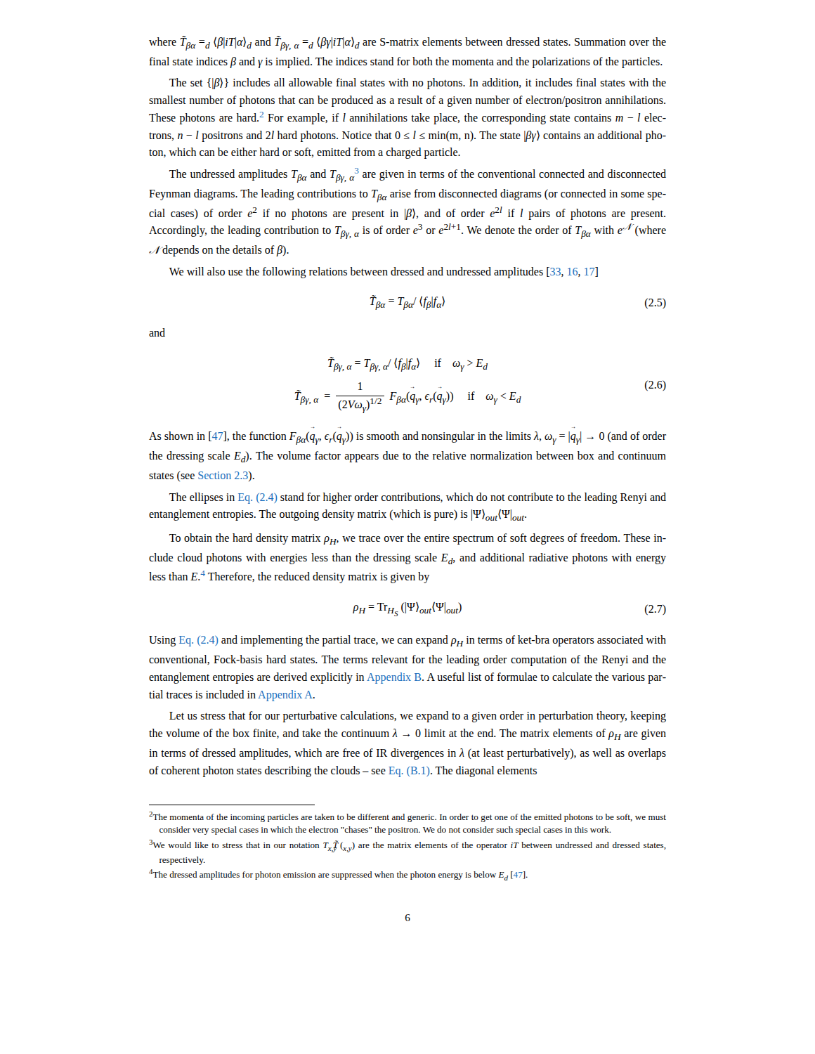where T̃βα =d ⟨β|iT|α⟩d and T̃βγ, α =d ⟨βγ|iT|α⟩d are S-matrix elements between dressed states. Summation over the final state indices β and γ is implied. The indices stand for both the momenta and the polarizations of the particles.
The set {|β⟩} includes all allowable final states with no photons. In addition, it includes final states with the smallest number of photons that can be produced as a result of a given number of electron/positron annihilations. These photons are hard.2 For example, if l annihilations take place, the corresponding state contains m − l electrons, n − l positrons and 2l hard photons. Notice that 0 ≤ l ≤ min(m, n). The state |βγ⟩ contains an additional photon, which can be either hard or soft, emitted from a charged particle.
The undressed amplitudes Tβα and Tβγ, α3 are given in terms of the conventional connected and disconnected Feynman diagrams. The leading contributions to Tβα arise from disconnected diagrams (or connected in some special cases) of order e2 if no photons are present in |β⟩, and of order e2l if l pairs of photons are present. Accordingly, the leading contribution to Tβγ, α is of order e3 or e2l+1. We denote the order of Tβα with e𝒩 (where 𝒩 depends on the details of β).
We will also use the following relations between dressed and undressed amplitudes [33, 16, 17]
T̃βα = Tβα/ ⟨fβ|fα⟩ (2.5)
and
T̃βγ, α = Tβγ, α/ ⟨fβ|fα⟩ if ωγ > Ed T̃βγ, α = 1(2Vωγ)1/2 Fβα(qγ, ϵr(qγ)) if ωγ < Ed (2.6)
As shown in [47], the function Fβα(qγ, ϵr(qγ)) is smooth and nonsingular in the limits λ, ωγ = |qγ| → 0 (and of order the dressing scale Ed). The volume factor appears due to the relative normalization between box and continuum states (see Section 2.3).
The ellipses in Eq. (2.4) stand for higher order contributions, which do not contribute to the leading Renyi and entanglement entropies. The outgoing density matrix (which is pure) is |Ψ⟩out⟨Ψ|out.
To obtain the hard density matrix ρH, we trace over the entire spectrum of soft degrees of freedom. These include cloud photons with energies less than the dressing scale Ed, and additional radiative photons with energy less than E.4 Therefore, the reduced density matrix is given by
ρH = TrHS (|Ψ⟩out⟨Ψ|out) (2.7)
Using Eq. (2.4) and implementing the partial trace, we can expand ρH in terms of ket-bra operators associated with conventional, Fock-basis hard states. The terms relevant for the leading order computation of the Renyi and the entanglement entropies are derived explicitly in Appendix B. A useful list of formulae to calculate the various partial traces is included in Appendix A.
Let us stress that for our perturbative calculations, we expand to a given order in perturbation theory, keeping the volume of the box finite, and take the continuum λ → 0 limit at the end. The matrix elements of ρH are given in terms of dressed amplitudes, which are free of IR divergences in λ (at least perturbatively), as well as overlaps of coherent photon states describing the clouds – see Eq. (B.1). The diagonal elements
2The momenta of the incoming particles are taken to be different and generic. In order to get one of the emitted photons to be soft, we must consider very special cases in which the electron "chases" the positron. We do not consider such special cases in this work.
3We would like to stress that in our notation Tx,y (T̃x,y) are the matrix elements of the operator iT between undressed and dressed states, respectively.
4The dressed amplitudes for photon emission are suppressed when the photon energy is below Ed [47].
6